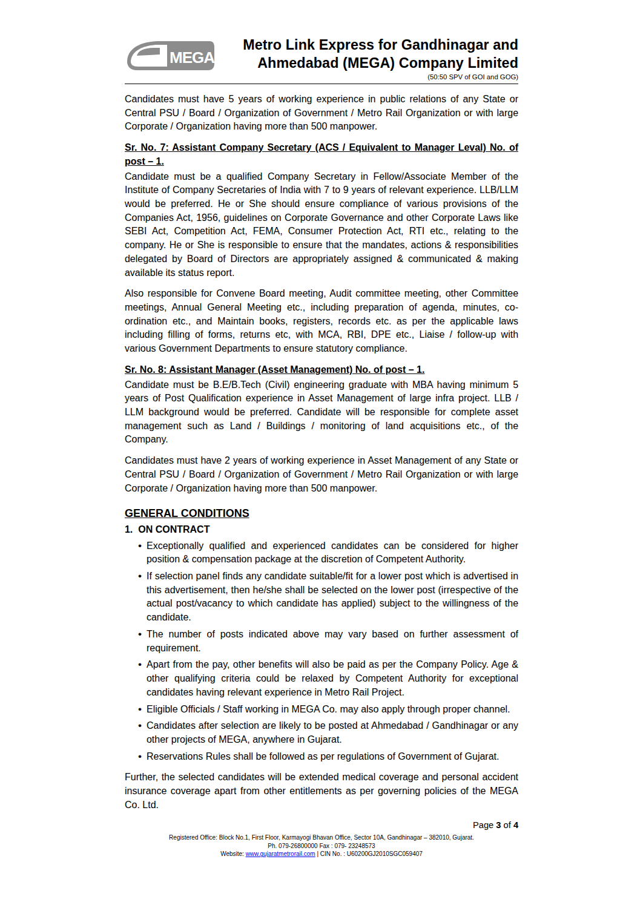MEGA
Metro Link Express for Gandhinagar and
Ahmedabad (MEGA) Company Limited
(50:50 SPV of GOI and GOG)
Candidates must have 5 years of working experience in public relations of any State or Central PSU / Board / Organization of Government / Metro Rail Organization or with large Corporate / Organization having more than 500 manpower.
Sr. No. 7: Assistant Company Secretary (ACS / Equivalent to Manager Leval) No. of post – 1.
Candidate must be a qualified Company Secretary in Fellow/Associate Member of the Institute of Company Secretaries of India with 7 to 9 years of relevant experience. LLB/LLM would be preferred. He or She should ensure compliance of various provisions of the Companies Act, 1956, guidelines on Corporate Governance and other Corporate Laws like SEBI Act, Competition Act, FEMA, Consumer Protection Act, RTI etc., relating to the company. He or She is responsible to ensure that the mandates, actions & responsibilities delegated by Board of Directors are appropriately assigned & communicated & making available its status report.
Also responsible for Convene Board meeting, Audit committee meeting, other Committee meetings, Annual General Meeting etc., including preparation of agenda, minutes, co-ordination etc., and Maintain books, registers, records etc. as per the applicable laws including filling of forms, returns etc, with MCA, RBI, DPE etc., Liaise / follow-up with various Government Departments to ensure statutory compliance.
Sr. No. 8: Assistant Manager (Asset Management) No. of post – 1.
Candidate must be B.E/B.Tech (Civil) engineering graduate with MBA having minimum 5 years of Post Qualification experience in Asset Management of large infra project. LLB / LLM background would be preferred. Candidate will be responsible for complete asset management such as Land / Buildings / monitoring of land acquisitions etc., of the Company.
Candidates must have 2 years of working experience in Asset Management of any State or Central PSU / Board / Organization of Government / Metro Rail Organization or with large Corporate / Organization having more than 500 manpower.
GENERAL CONDITIONS
1. ON CONTRACT
Exceptionally qualified and experienced candidates can be considered for higher position & compensation package at the discretion of Competent Authority.
If selection panel finds any candidate suitable/fit for a lower post which is advertised in this advertisement, then he/she shall be selected on the lower post (irrespective of the actual post/vacancy to which candidate has applied) subject to the willingness of the candidate.
The number of posts indicated above may vary based on further assessment of requirement.
Apart from the pay, other benefits will also be paid as per the Company Policy. Age & other qualifying criteria could be relaxed by Competent Authority for exceptional candidates having relevant experience in Metro Rail Project.
Eligible Officials / Staff working in MEGA Co. may also apply through proper channel.
Candidates after selection are likely to be posted at Ahmedabad / Gandhinagar or any other projects of MEGA, anywhere in Gujarat.
Reservations Rules shall be followed as per regulations of Government of Gujarat.
Further, the selected candidates will be extended medical coverage and personal accident insurance coverage apart from other entitlements as per governing policies of the MEGA Co. Ltd.
Page 3 of 4
Registered Office: Block No.1, First Floor, Karmayogi Bhavan Office, Sector 10A, Gandhinagar – 382010, Gujarat.
Ph. 079-26800000 Fax : 079- 23248573
Website: www.gujaratmetrorail.com | CIN No. : U60200GJ2010SGC059407